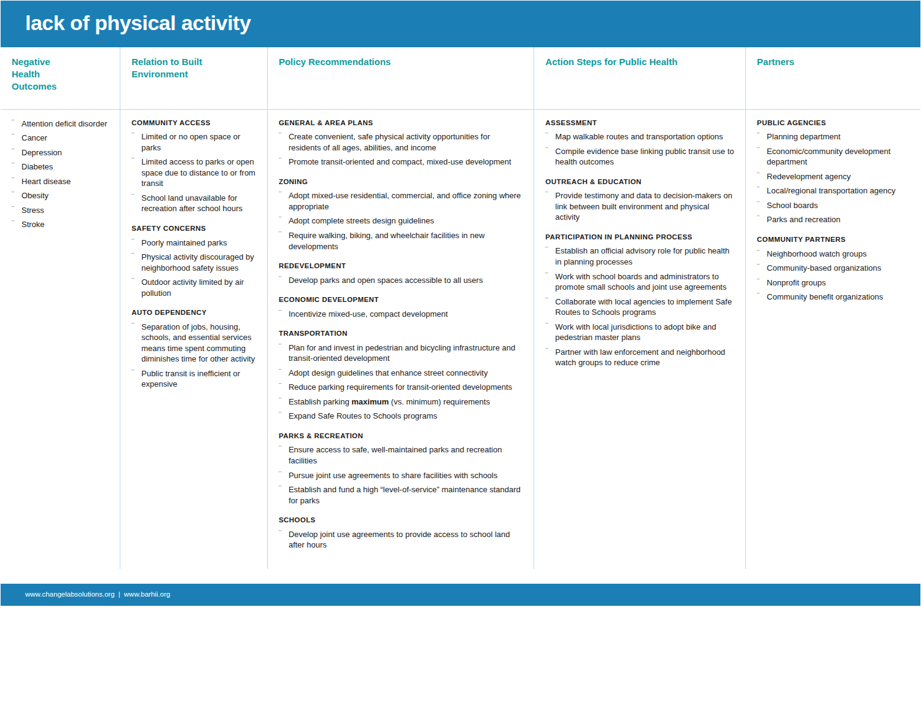lack of physical activity
| Negative Health Outcomes | Relation to Built Environment | Policy Recommendations | Action Steps for Public Health | Partners |
| --- | --- | --- | --- | --- |
| Attention deficit disorder Cancer Depression Diabetes Heart disease Obesity Stress Stroke | Community Access Limited or no open space or parks Limited access to parks or open space due to distance to or from transit School land unavailable for recreation after school hours Safety Concerns Poorly maintained parks Physical activity discouraged by neighborhood safety issues Outdoor activity limited by air pollution Auto Dependency Separation of jobs, housing, schools, and essential services means time spent commuting diminishes time for other activity Public transit is inefficient or expensive | General & Area Plans Create convenient, safe physical activity opportunities for residents of all ages, abilities, and income Promote transit-oriented and compact, mixed-use development Zoning Adopt mixed-use residential, commercial, and office zoning where appropriate Adopt complete streets design guidelines Require walking, biking, and wheelchair facilities in new developments Redevelopment Develop parks and open spaces accessible to all users Economic Development Incentivize mixed-use, compact development Transportation Plan for and invest in pedestrian and bicycling infrastructure and transit-oriented development Adopt design guidelines that enhance street connectivity Reduce parking requirements for transit-oriented developments Establish parking maximum (vs. minimum) requirements Expand Safe Routes to Schools programs Parks & Recreation Ensure access to safe, well-maintained parks and recreation facilities Pursue joint use agreements to share facilities with schools Establish and fund a high “level-of-service” maintenance standard for parks Schools Develop joint use agreements to provide access to school land after hours | Assessment Map walkable routes and transportation options Compile evidence base linking public transit use to health outcomes Outreach & Education Provide testimony and data to decision-makers on link between built environment and physical activity Participation in Planning Process Establish an official advisory role for public health in planning processes Work with school boards and administrators to promote small schools and joint use agreements Collaborate with local agencies to implement Safe Routes to Schools programs Work with local jurisdictions to adopt bike and pedestrian master plans Partner with law enforcement and neighborhood watch groups to reduce crime | Public Agencies Planning department Economic/community development department Redevelopment agency Local/regional transportation agency School boards Parks and recreation Community Partners Neighborhood watch groups Community-based organizations Nonprofit groups Community benefit organizations |
www.changelabsolutions.org|www.barhii.org